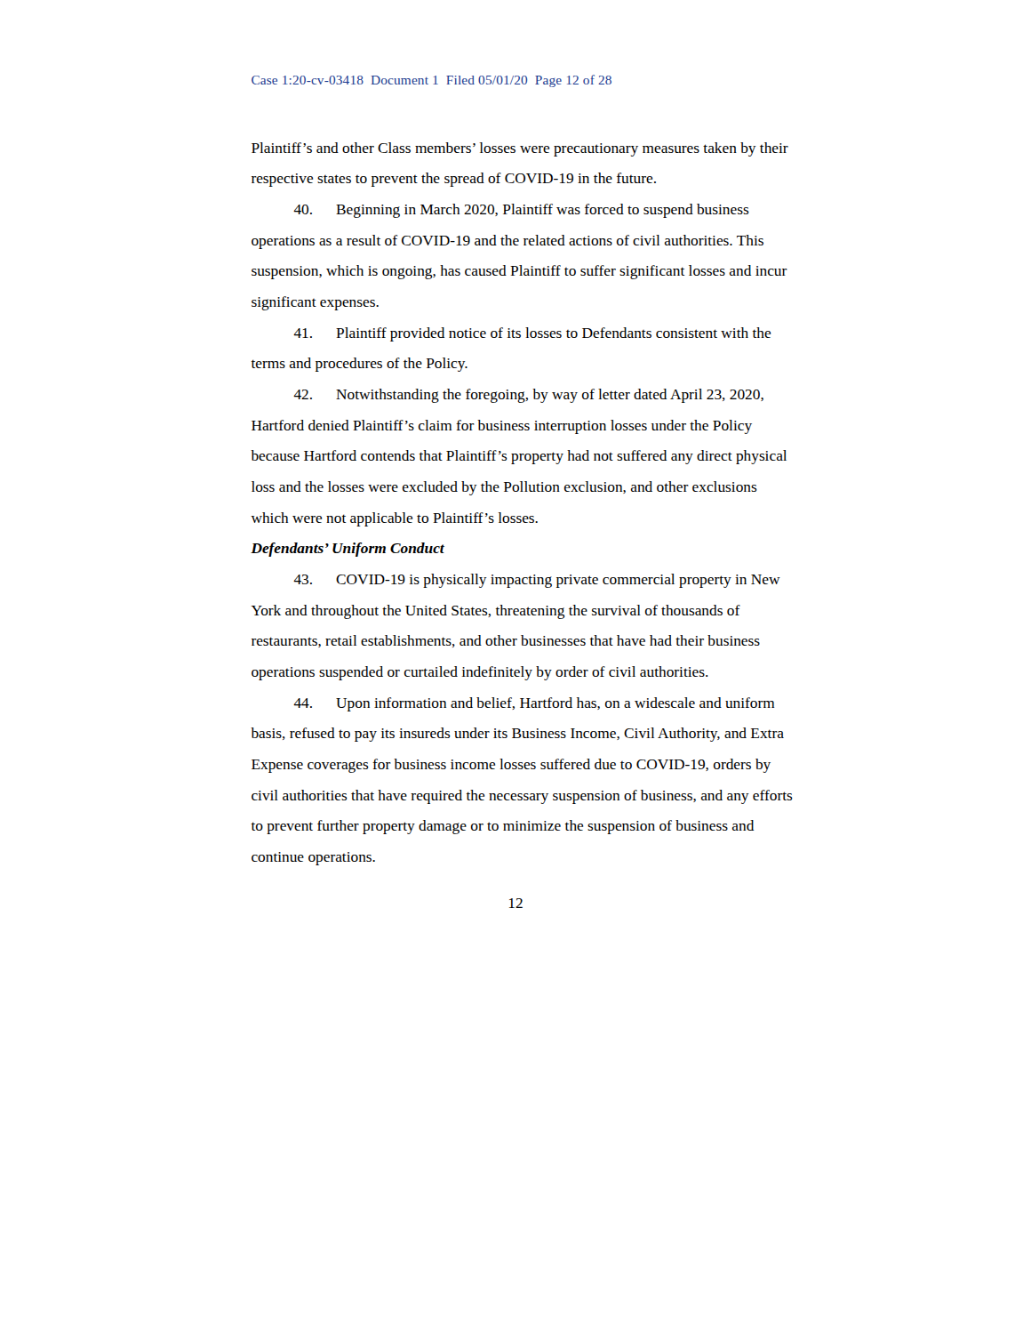Case 1:20-cv-03418 Document 1 Filed 05/01/20 Page 12 of 28
Plaintiff’s and other Class members’ losses were precautionary measures taken by their respective states to prevent the spread of COVID-19 in the future.
40. Beginning in March 2020, Plaintiff was forced to suspend business operations as a result of COVID-19 and the related actions of civil authorities. This suspension, which is ongoing, has caused Plaintiff to suffer significant losses and incur significant expenses.
41. Plaintiff provided notice of its losses to Defendants consistent with the terms and procedures of the Policy.
42. Notwithstanding the foregoing, by way of letter dated April 23, 2020, Hartford denied Plaintiff’s claim for business interruption losses under the Policy because Hartford contends that Plaintiff’s property had not suffered any direct physical loss and the losses were excluded by the Pollution exclusion, and other exclusions which were not applicable to Plaintiff’s losses.
Defendants’ Uniform Conduct
43. COVID-19 is physically impacting private commercial property in New York and throughout the United States, threatening the survival of thousands of restaurants, retail establishments, and other businesses that have had their business operations suspended or curtailed indefinitely by order of civil authorities.
44. Upon information and belief, Hartford has, on a widescale and uniform basis, refused to pay its insureds under its Business Income, Civil Authority, and Extra Expense coverages for business income losses suffered due to COVID-19, orders by civil authorities that have required the necessary suspension of business, and any efforts to prevent further property damage or to minimize the suspension of business and continue operations.
12